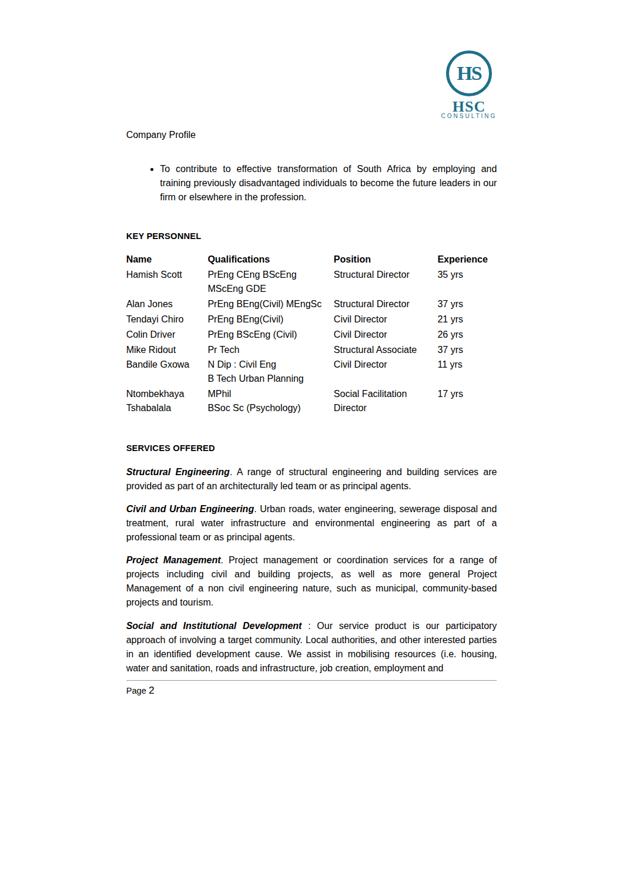HSC
Consulting
Company Profile
To contribute to effective transformation of South Africa by employing and training previously disadvantaged individuals to become the future leaders in our firm or elsewhere in the profession.
KEY PERSONNEL
| Name | Qualifications | Position | Experience |
| --- | --- | --- | --- |
| Hamish Scott | PrEng CEng BScEng MScEng GDE | Structural Director | 35 yrs |
| Alan Jones | PrEng BEng(Civil) MEngSc | Structural Director | 37 yrs |
| Tendayi Chiro | PrEng BEng(Civil) | Civil Director | 21 yrs |
| Colin Driver | PrEng BScEng (Civil) | Civil Director | 26 yrs |
| Mike Ridout | Pr Tech | Structural Associate | 37 yrs |
| Bandile Gxowa | N Dip : Civil Eng B Tech Urban Planning | Civil Director | 11 yrs |
| Ntombekhaya Tshabalala | MPhil BSoc Sc (Psychology) | Social Facilitation Director | 17 yrs |
SERVICES OFFERED
Structural Engineering. A range of structural engineering and building services are provided as part of an architecturally led team or as principal agents.
Civil and Urban Engineering. Urban roads, water engineering, sewerage disposal and treatment, rural water infrastructure and environmental engineering as part of a professional team or as principal agents.
Project Management. Project management or coordination services for a range of projects including civil and building projects, as well as more general Project Management of a non civil engineering nature, such as municipal, community-based projects and tourism.
Social and Institutional Development : Our service product is our participatory approach of involving a target community. Local authorities, and other interested parties in an identified development cause. We assist in mobilising resources (i.e. housing, water and sanitation, roads and infrastructure, job creation, employment and
Page 2